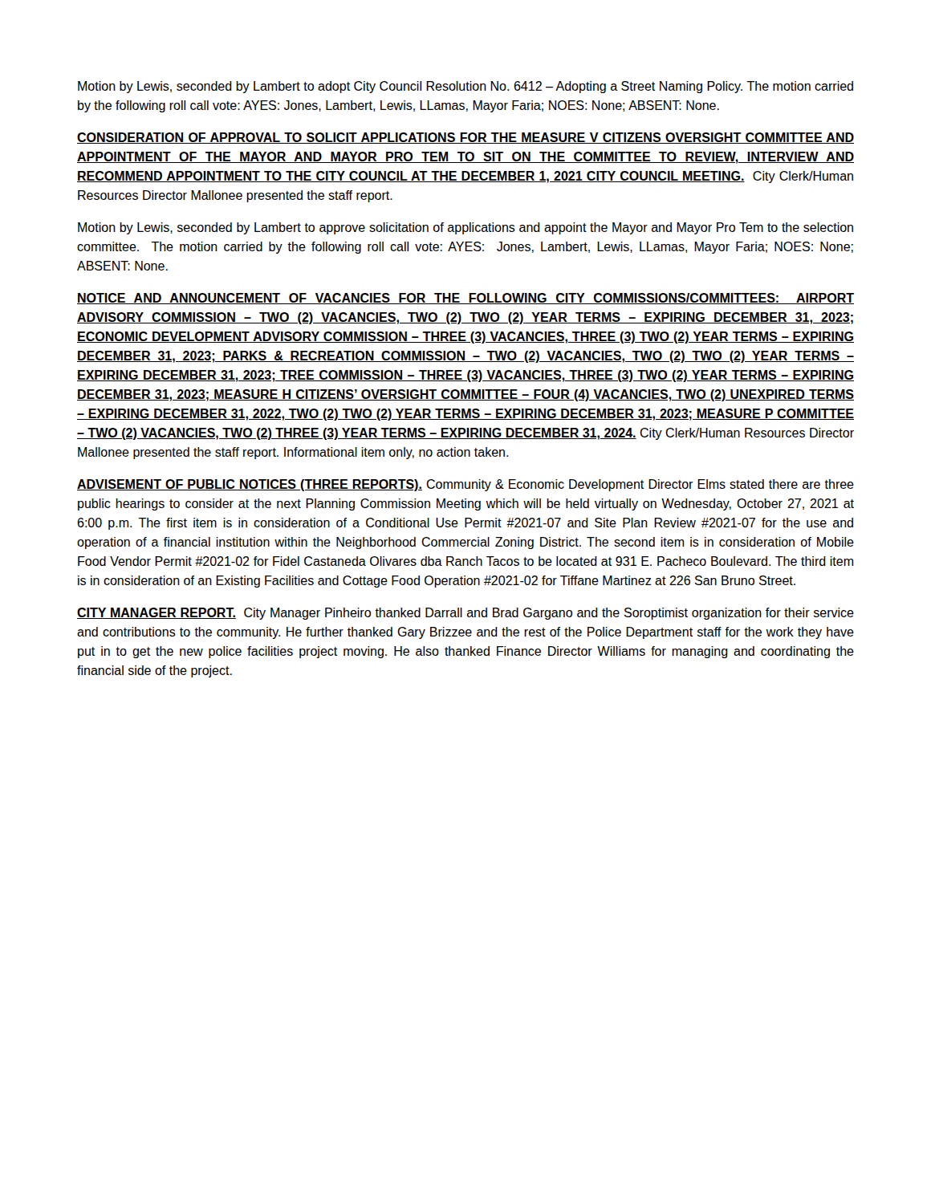Motion by Lewis, seconded by Lambert to adopt City Council Resolution No. 6412 – Adopting a Street Naming Policy. The motion carried by the following roll call vote: AYES: Jones, Lambert, Lewis, LLamas, Mayor Faria; NOES: None; ABSENT: None.
CONSIDERATION OF APPROVAL TO SOLICIT APPLICATIONS FOR THE MEASURE V CITIZENS OVERSIGHT COMMITTEE AND APPOINTMENT OF THE MAYOR AND MAYOR PRO TEM TO SIT ON THE COMMITTEE TO REVIEW, INTERVIEW AND RECOMMEND APPOINTMENT TO THE CITY COUNCIL AT THE DECEMBER 1, 2021 CITY COUNCIL MEETING. City Clerk/Human Resources Director Mallonee presented the staff report.
Motion by Lewis, seconded by Lambert to approve solicitation of applications and appoint the Mayor and Mayor Pro Tem to the selection committee. The motion carried by the following roll call vote: AYES: Jones, Lambert, Lewis, LLamas, Mayor Faria; NOES: None; ABSENT: None.
NOTICE AND ANNOUNCEMENT OF VACANCIES FOR THE FOLLOWING CITY COMMISSIONS/COMMITTEES: AIRPORT ADVISORY COMMISSION – TWO (2) VACANCIES, TWO (2) TWO (2) YEAR TERMS – EXPIRING DECEMBER 31, 2023; ECONOMIC DEVELOPMENT ADVISORY COMMISSION – THREE (3) VACANCIES, THREE (3) TWO (2) YEAR TERMS – EXPIRING DECEMBER 31, 2023; PARKS & RECREATION COMMISSION – TWO (2) VACANCIES, TWO (2) TWO (2) YEAR TERMS – EXPIRING DECEMBER 31, 2023; TREE COMMISSION – THREE (3) VACANCIES, THREE (3) TWO (2) YEAR TERMS – EXPIRING DECEMBER 31, 2023; MEASURE H CITIZENS’ OVERSIGHT COMMITTEE – FOUR (4) VACANCIES, TWO (2) UNEXPIRED TERMS – EXPIRING DECEMBER 31, 2022, TWO (2) TWO (2) YEAR TERMS – EXPIRING DECEMBER 31, 2023; MEASURE P COMMITTEE – TWO (2) VACANCIES, TWO (2) THREE (3) YEAR TERMS – EXPIRING DECEMBER 31, 2024. City Clerk/Human Resources Director Mallonee presented the staff report. Informational item only, no action taken.
ADVISEMENT OF PUBLIC NOTICES (THREE REPORTS). Community & Economic Development Director Elms stated there are three public hearings to consider at the next Planning Commission Meeting which will be held virtually on Wednesday, October 27, 2021 at 6:00 p.m. The first item is in consideration of a Conditional Use Permit #2021-07 and Site Plan Review #2021-07 for the use and operation of a financial institution within the Neighborhood Commercial Zoning District. The second item is in consideration of Mobile Food Vendor Permit #2021-02 for Fidel Castaneda Olivares dba Ranch Tacos to be located at 931 E. Pacheco Boulevard. The third item is in consideration of an Existing Facilities and Cottage Food Operation #2021-02 for Tiffane Martinez at 226 San Bruno Street.
CITY MANAGER REPORT. City Manager Pinheiro thanked Darrall and Brad Gargano and the Soroptimist organization for their service and contributions to the community. He further thanked Gary Brizzee and the rest of the Police Department staff for the work they have put in to get the new police facilities project moving. He also thanked Finance Director Williams for managing and coordinating the financial side of the project.